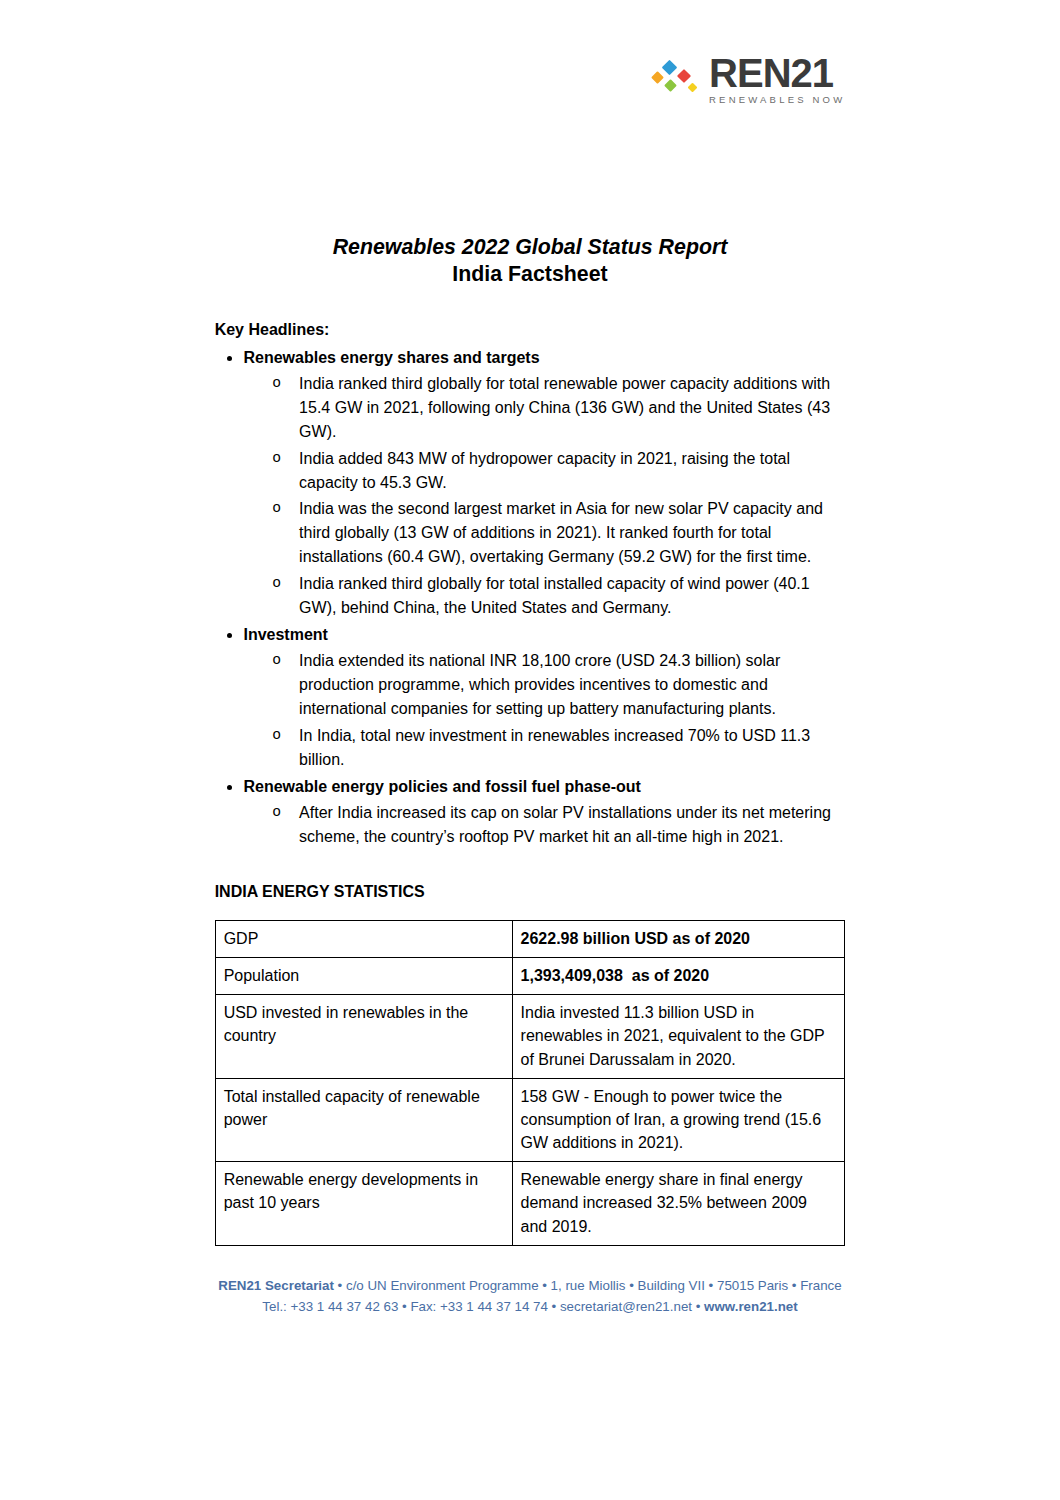REN21
Renewables Now
Renewables 2022 Global Status Report
India Factsheet
Key Headlines:
Renewables energy shares and targets
India ranked third globally for total renewable power capacity additions with 15.4 GW in 2021, following only China (136 GW) and the United States (43 GW).
India added 843 MW of hydropower capacity in 2021, raising the total capacity to 45.3 GW.
India was the second largest market in Asia for new solar PV capacity and third globally (13 GW of additions in 2021). It ranked fourth for total installations (60.4 GW), overtaking Germany (59.2 GW) for the first time.
India ranked third globally for total installed capacity of wind power (40.1 GW), behind China, the United States and Germany.
Investment
India extended its national INR 18,100 crore (USD 24.3 billion) solar production programme, which provides incentives to domestic and international companies for setting up battery manufacturing plants.
In India, total new investment in renewables increased 70% to USD 11.3 billion.
Renewable energy policies and fossil fuel phase-out
After India increased its cap on solar PV installations under its net metering scheme, the country’s rooftop PV market hit an all-time high in 2021.
INDIA ENERGY STATISTICS
| GDP | 2622.98 billion USD as of 2020 |
| Population | 1,393,409,038 as of 2020 |
| USD invested in renewables in the country | India invested 11.3 billion USD in renewables in 2021, equivalent to the GDP of Brunei Darussalam in 2020. |
| Total installed capacity of renewable power | 158 GW - Enough to power twice the consumption of Iran, a growing trend (15.6 GW additions in 2021). |
| Renewable energy developments in past 10 years | Renewable energy share in final energy demand increased 32.5% between 2009 and 2019. |
REN21 Secretariat • c/o UN Environment Programme • 1, rue Miollis • Building VII • 75015 Paris • France
Tel.: +33 1 44 37 42 63 • Fax: +33 1 44 37 14 74 • secretariat@ren21.net • www.ren21.net